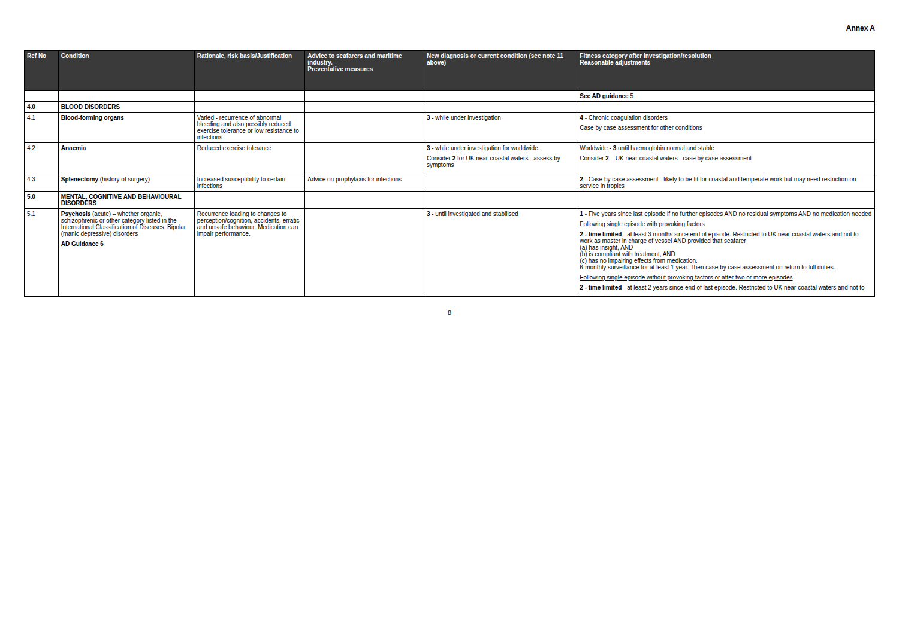Annex A
| Ref No | Condition | Rationale, risk basis/Justification | Advice to seafarers and maritime industry. Preventative measures | New diagnosis or current condition (see note 11 above) | Fitness category after investigation/resolution Reasonable adjustments |
| --- | --- | --- | --- | --- | --- |
| | | | | | See AD guidance 5 |
| 4.0 | BLOOD DISORDERS | | | | |
| 4.1 | Blood-forming organs | Varied - recurrence of abnormal bleeding and also possibly reduced exercise tolerance or low resistance to infections | | 3 - while under investigation | 4 - Chronic coagulation disorders Case by case assessment for other conditions |
| 4.2 | Anaemia | Reduced exercise tolerance | | 3 - while under investigation for worldwide. Consider 2 for UK near-coastal waters - assess by symptoms | Worldwide - 3 until haemoglobin normal and stable Consider 2 – UK near-coastal waters - case by case assessment |
| 4.3 | Splenectomy (history of surgery) | Increased susceptibility to certain infections | Advice on prophylaxis for infections | | 2 - Case by case assessment - likely to be fit for coastal and temperate work but may need restriction on service in tropics |
| 5.0 | MENTAL, COGNITIVE AND BEHAVIOURAL DISORDERS | | | | |
| 5.1 | Psychosis (acute) – whether organic, schizophrenic or other category listed in the International Classification of Diseases. Bipolar (manic depressive) disorders AD Guidance 6 | Recurrence leading to changes to perception/cognition, accidents, erratic and unsafe behaviour. Medication can impair performance. | | 3 - until investigated and stabilised | 1 - Five years since last episode if no further episodes AND no residual symptoms AND no medication needed Following single episode with provoking factors 2 - time limited - at least 3 months since end of episode. Restricted to UK near-coastal waters and not to work as master in charge of vessel AND provided that seafarer (a) has insight, AND (b) is compliant with treatment, AND (c) has no impairing effects from medication. 6-monthly surveillance for at least 1 year. Then case by case assessment on return to full duties. Following single episode without provoking factors or after two or more episodes 2 - time limited - at least 2 years since end of last episode. Restricted to UK near-coastal waters and not to |
8